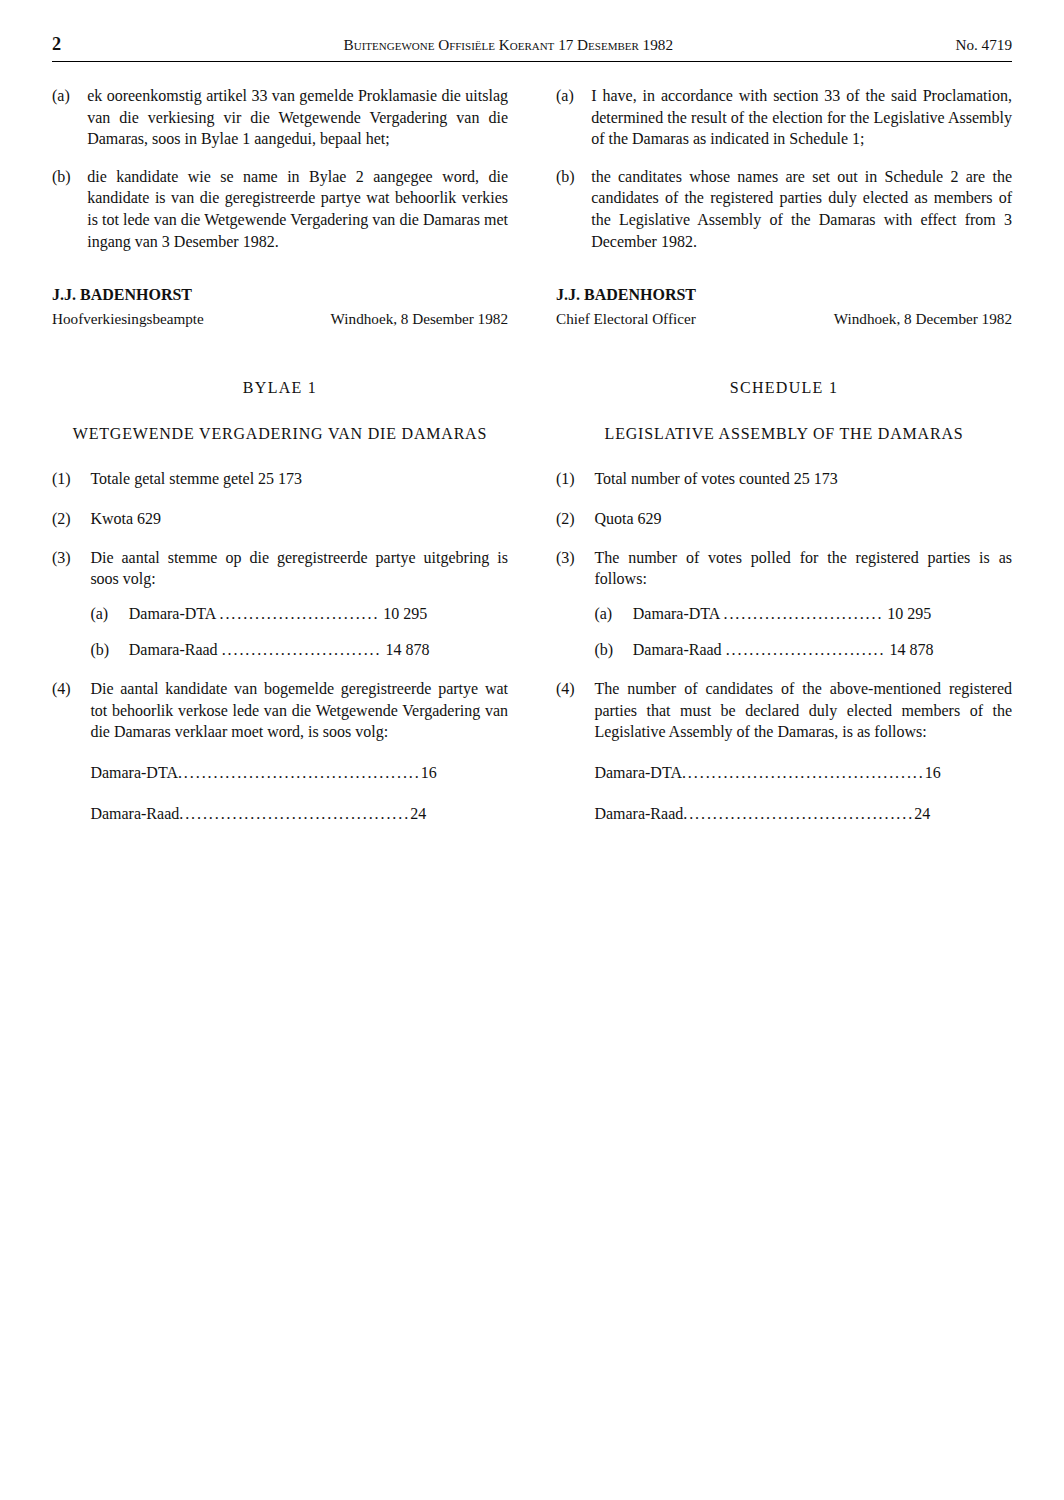2
Buitengewone Offisiële Koerant 17 Desember 1982
No. 4719
(a) ek ooreenkomstig artikel 33 van gemelde Proklamasie die uitslag van die verkiesing vir die Wetgewende Vergadering van die Damaras, soos in Bylae 1 aangedui, bepaal het;
(b) die kandidate wie se name in Bylae 2 aangegee word, die kandidate is van die geregistreerde partye wat behoorlik verkies is tot lede van die Wetgewende Vergadering van die Damaras met ingang van 3 Desember 1982.
J.J. Badenhorst
Hoofverkiesingsbeampte Windhoek, 8 Desember 1982
BYLAE 1
WETGEWENDE VERGADERING VAN DIE DAMARAS
(1) Totale getal stemme getel 25 173
(2) Kwota 629
(3) Die aantal stemme op die geregistreerde partye uitgebring is soos volg:
(a) Damara-DTA ........................... 10 295
(b) Damara-Raad ........................... 14 878
(4) Die aantal kandidate van bogemelde geregistreerde partye wat tot behoorlik verkose lede van die Wetgewende Vergadering van die Damaras verklaar moet word, is soos volg:
Damara-DTA......................................... 16
Damara-Raad....................................... 24
(a) I have, in accordance with section 33 of the said Proclamation, determined the result of the election for the Legislative Assembly of the Damaras as indicated in Schedule 1;
(b) the canditates whose names are set out in Schedule 2 are the candidates of the registered parties duly elected as members of the Legislative Assembly of the Damaras with effect from 3 December 1982.
J.J. Badenhorst
Chief Electoral Officer Windhoek, 8 December 1982
SCHEDULE 1
LEGISLATIVE ASSEMBLY OF THE DAMARAS
(1) Total number of votes counted 25 173
(2) Quota 629
(3) The number of votes polled for the registered parties is as follows:
(a) Damara-DTA ........................... 10 295
(b) Damara-Raad ........................... 14 878
(4) The number of candidates of the above-mentioned registered parties that must be declared duly elected members of the Legislative Assembly of the Damaras, is as follows:
Damara-DTA......................................... 16
Damara-Raad....................................... 24